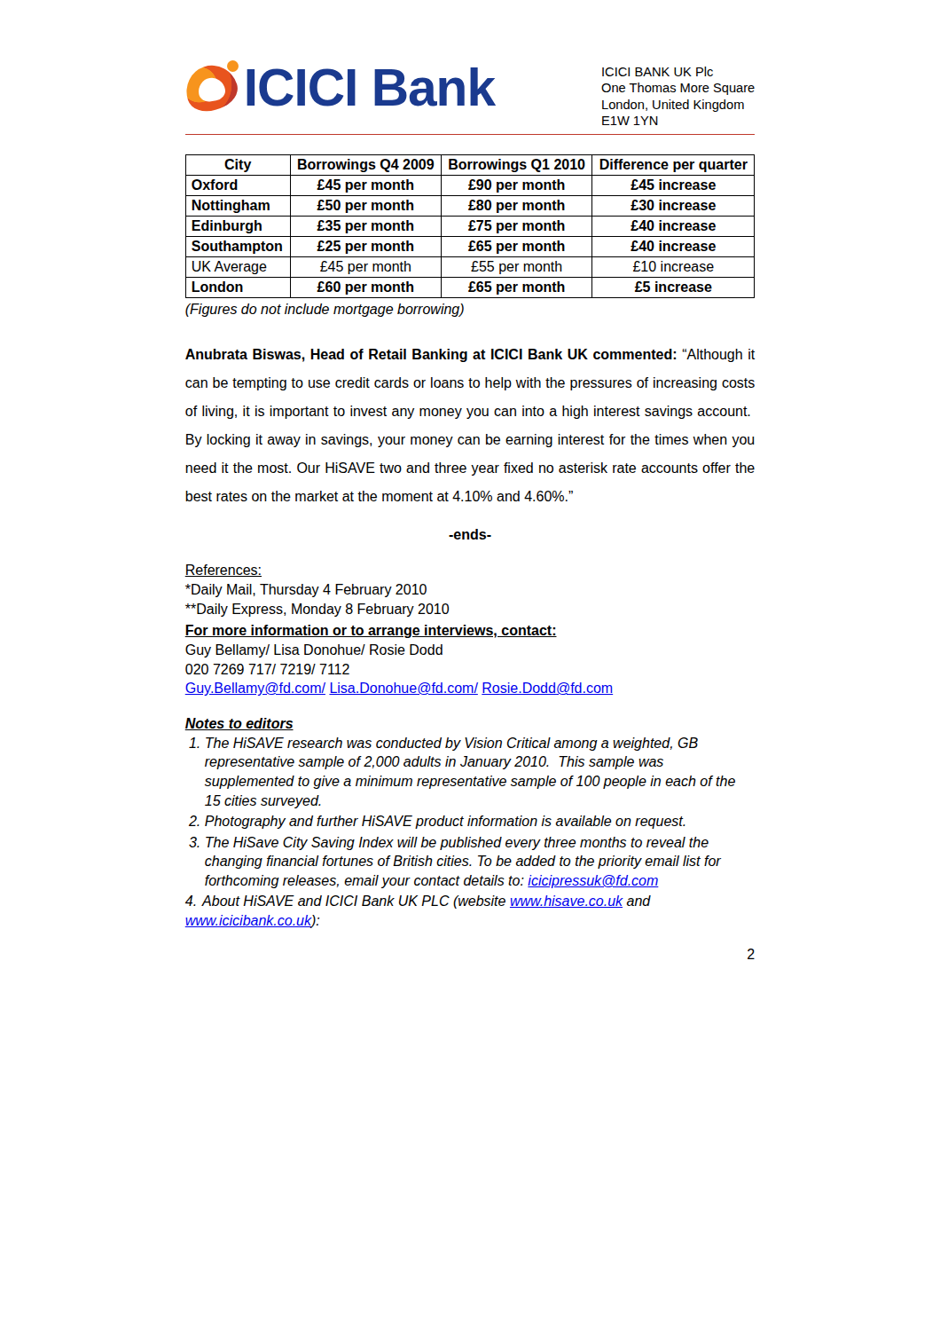ICICI Bank
ICICI BANK UK Plc
One Thomas More Square
London, United Kingdom
E1W 1YN
| City | Borrowings Q4 2009 | Borrowings Q1 2010 | Difference per quarter |
| --- | --- | --- | --- |
| Oxford | £45 per month | £90 per month | £45 increase |
| Nottingham | £50 per month | £80 per month | £30 increase |
| Edinburgh | £35 per month | £75 per month | £40 increase |
| Southampton | £25 per month | £65 per month | £40 increase |
| UK Average | £45 per month | £55 per month | £10 increase |
| London | £60 per month | £65 per month | £5 increase |
(Figures do not include mortgage borrowing)
Anubrata Biswas, Head of Retail Banking at ICICI Bank UK commented: “Although it can be tempting to use credit cards or loans to help with the pressures of increasing costs of living, it is important to invest any money you can into a high interest savings account. By locking it away in savings, your money can be earning interest for the times when you need it the most. Our HiSAVE two and three year fixed no asterisk rate accounts offer the best rates on the market at the moment at 4.10% and 4.60%.”
-ends-
References:
*Daily Mail, Thursday 4 February 2010
**Daily Express, Monday 8 February 2010
For more information or to arrange interviews, contact:
Guy Bellamy/ Lisa Donohue/ Rosie Dodd
020 7269 717/ 7219/ 7112
Guy.Bellamy@fd.com/ Lisa.Donohue@fd.com/ Rosie.Dodd@fd.com
Notes to editors
The HiSAVE research was conducted by Vision Critical among a weighted, GB representative sample of 2,000 adults in January 2010. This sample was supplemented to give a minimum representative sample of 100 people in each of the 15 cities surveyed.
Photography and further HiSAVE product information is available on request.
The HiSave City Saving Index will be published every three months to reveal the changing financial fortunes of British cities. To be added to the priority email list for forthcoming releases, email your contact details to: icicipressuk@fd.com
4. About HiSAVE and ICICI Bank UK PLC (website www.hisave.co.uk and www.icicibank.co.uk):
2